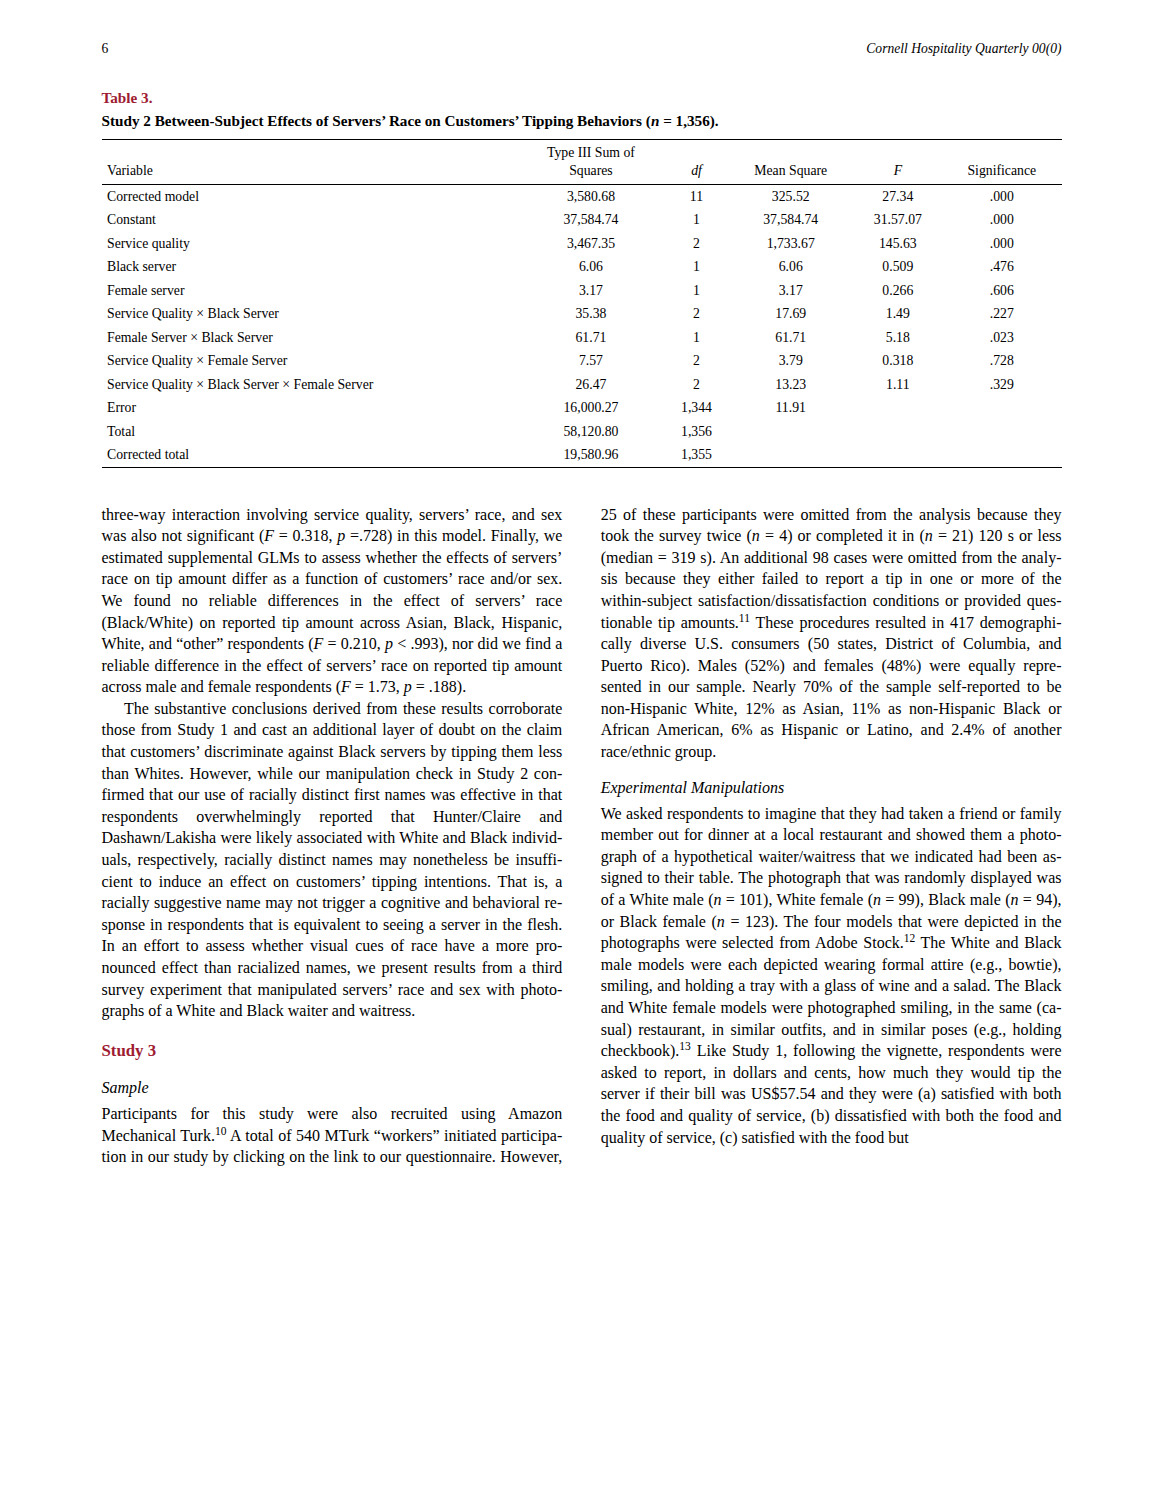6 Cornell Hospitality Quarterly 00(0)
Table 3.
Study 2 Between-Subject Effects of Servers’ Race on Customers’ Tipping Behaviors (n = 1,356).
| Variable | Type III Sum of Squares | df | Mean Square | F | Significance |
| --- | --- | --- | --- | --- | --- |
| Corrected model | 3,580.68 | 11 | 325.52 | 27.34 | .000 |
| Constant | 37,584.74 | 1 | 37,584.74 | 31.57.07 | .000 |
| Service quality | 3,467.35 | 2 | 1,733.67 | 145.63 | .000 |
| Black server | 6.06 | 1 | 6.06 | 0.509 | .476 |
| Female server | 3.17 | 1 | 3.17 | 0.266 | .606 |
| Service Quality × Black Server | 35.38 | 2 | 17.69 | 1.49 | .227 |
| Female Server × Black Server | 61.71 | 1 | 61.71 | 5.18 | .023 |
| Service Quality × Female Server | 7.57 | 2 | 3.79 | 0.318 | .728 |
| Service Quality × Black Server × Female Server | 26.47 | 2 | 13.23 | 1.11 | .329 |
| Error | 16,000.27 | 1,344 | 11.91 | | |
| Total | 58,120.80 | 1,356 | | | |
| Corrected total | 19,580.96 | 1,355 | | | |
three-way interaction involving service quality, servers’ race, and sex was also not significant (F = 0.318, p =.728) in this model. Finally, we estimated supplemental GLMs to assess whether the effects of servers’ race on tip amount differ as a function of customers’ race and/or sex. We found no reliable differences in the effect of servers’ race (Black/White) on reported tip amount across Asian, Black, Hispanic, White, and “other” respondents (F = 0.210, p < .993), nor did we find a reliable difference in the effect of servers’ race on reported tip amount across male and female respondents (F = 1.73, p = .188).
The substantive conclusions derived from these results corroborate those from Study 1 and cast an additional layer of doubt on the claim that customers’ discriminate against Black servers by tipping them less than Whites. However, while our manipulation check in Study 2 confirmed that our use of racially distinct first names was effective in that respondents overwhelmingly reported that Hunter/Claire and Dashawn/Lakisha were likely associated with White and Black individuals, respectively, racially distinct names may nonetheless be insufficient to induce an effect on customers’ tipping intentions. That is, a racially suggestive name may not trigger a cognitive and behavioral response in respondents that is equivalent to seeing a server in the flesh. In an effort to assess whether visual cues of race have a more pronounced effect than racialized names, we present results from a third survey experiment that manipulated servers’ race and sex with photographs of a White and Black waiter and waitress.
Study 3
Sample
Participants for this study were also recruited using Amazon Mechanical Turk.10 A total of 540 MTurk “workers” initiated participation in our study by clicking on the link to our questionnaire. However, 25 of these participants were omitted from the analysis because they took the survey twice (n = 4) or completed it in (n = 21) 120 s or less (median = 319 s). An additional 98 cases were omitted from the analysis because they either failed to report a tip in one or more of the within-subject satisfaction/dissatisfaction conditions or provided questionable tip amounts.11 These procedures resulted in 417 demographically diverse U.S. consumers (50 states, District of Columbia, and Puerto Rico). Males (52%) and females (48%) were equally represented in our sample. Nearly 70% of the sample self-reported to be non-Hispanic White, 12% as Asian, 11% as non-Hispanic Black or African American, 6% as Hispanic or Latino, and 2.4% of another race/ethnic group.
Experimental Manipulations
We asked respondents to imagine that they had taken a friend or family member out for dinner at a local restaurant and showed them a photograph of a hypothetical waiter/waitress that we indicated had been assigned to their table. The photograph that was randomly displayed was of a White male (n = 101), White female (n = 99), Black male (n = 94), or Black female (n = 123). The four models that were depicted in the photographs were selected from Adobe Stock.12 The White and Black male models were each depicted wearing formal attire (e.g., bowtie), smiling, and holding a tray with a glass of wine and a salad. The Black and White female models were photographed smiling, in the same (casual) restaurant, in similar outfits, and in similar poses (e.g., holding checkbook).13 Like Study 1, following the vignette, respondents were asked to report, in dollars and cents, how much they would tip the server if their bill was US$57.54 and they were (a) satisfied with both the food and quality of service, (b) dissatisfied with both the food and quality of service, (c) satisfied with the food but